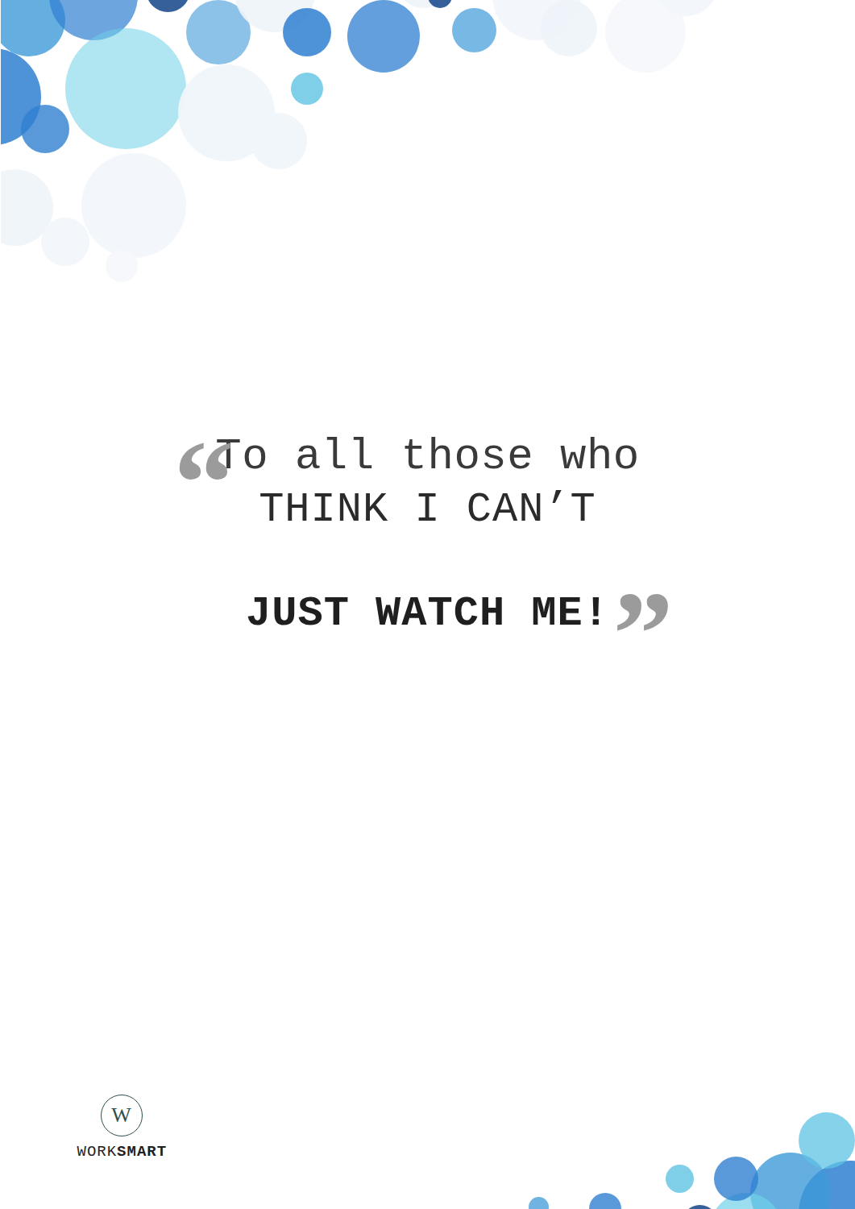“
To all those who
THINK I CAN’T
JUST WATCH ME!
”
W
WORK SMART